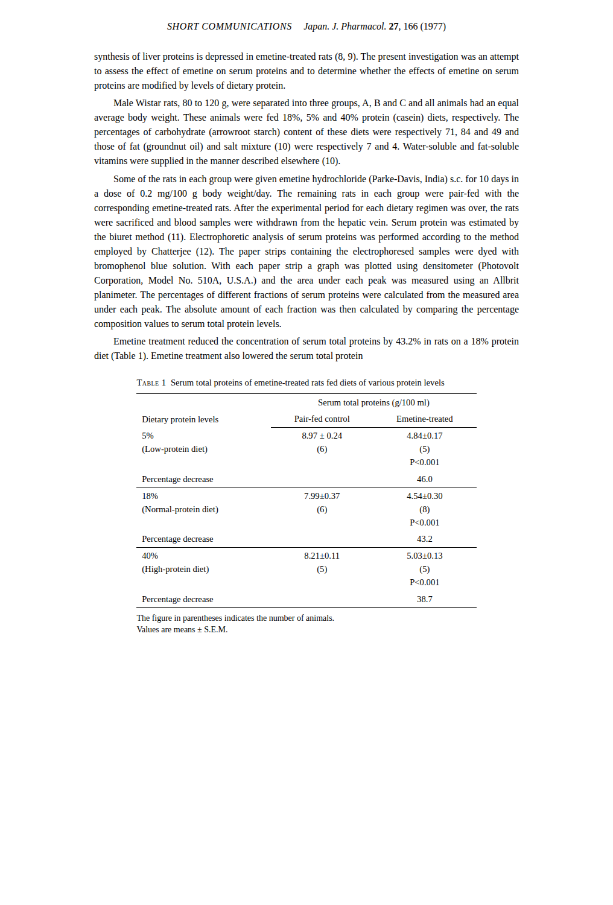SHORT COMMUNICATIONS Japan. J. Pharmacol. 27, 166 (1977)
synthesis of liver proteins is depressed in emetine-treated rats (8, 9). The present investigation was an attempt to assess the effect of emetine on serum proteins and to determine whether the effects of emetine on serum proteins are modified by levels of dietary protein.
Male Wistar rats, 80 to 120 g, were separated into three groups, A, B and C and all animals had an equal average body weight. These animals were fed 18%, 5% and 40% protein (casein) diets, respectively. The percentages of carbohydrate (arrowroot starch) content of these diets were respectively 71, 84 and 49 and those of fat (groundnut oil) and salt mixture (10) were respectively 7 and 4. Water-soluble and fat-soluble vitamins were supplied in the manner described elsewhere (10).
Some of the rats in each group were given emetine hydrochloride (Parke-Davis, India) s.c. for 10 days in a dose of 0.2 mg/100 g body weight/day. The remaining rats in each group were pair-fed with the corresponding emetine-treated rats. After the experimental period for each dietary regimen was over, the rats were sacrificed and blood samples were withdrawn from the hepatic vein. Serum protein was estimated by the biuret method (11). Electrophoretic analysis of serum proteins was performed according to the method employed by Chatterjee (12). The paper strips containing the electrophoresed samples were dyed with bromophenol blue solution. With each paper strip a graph was plotted using densitometer (Photovolt Corporation, Model No. 510A, U.S.A.) and the area under each peak was measured using an Allbrit planimeter. The percentages of different fractions of serum proteins were calculated from the measured area under each peak. The absolute amount of each fraction was then calculated by comparing the percentage composition values to serum total protein levels.
Emetine treatment reduced the concentration of serum total proteins by 43.2% in rats on a 18% protein diet (Table 1). Emetine treatment also lowered the serum total protein
Table 1 Serum total proteins of emetine-treated rats fed diets of various protein levels
| Dietary protein levels | Serum total proteins (g/100 ml) |
| --- | --- |
| Pair-fed control | Emetine-treated |
| 5% (Low-protein diet) | 8.97 ± 0.24 (6) | 4.84±0.17 (5) P<0.001 |
| Percentage decrease | | 46.0 |
| 18% (Normal-protein diet) | 7.99±0.37 (6) | 4.54±0.30 (8) P<0.001 |
| Percentage decrease | | 43.2 |
| 40% (High-protein diet) | 8.21±0.11 (5) | 5.03±0.13 (5) P<0.001 |
| Percentage decrease | | 38.7 |
The figure in parentheses indicates the number of animals.
Values are means ± S.E.M.